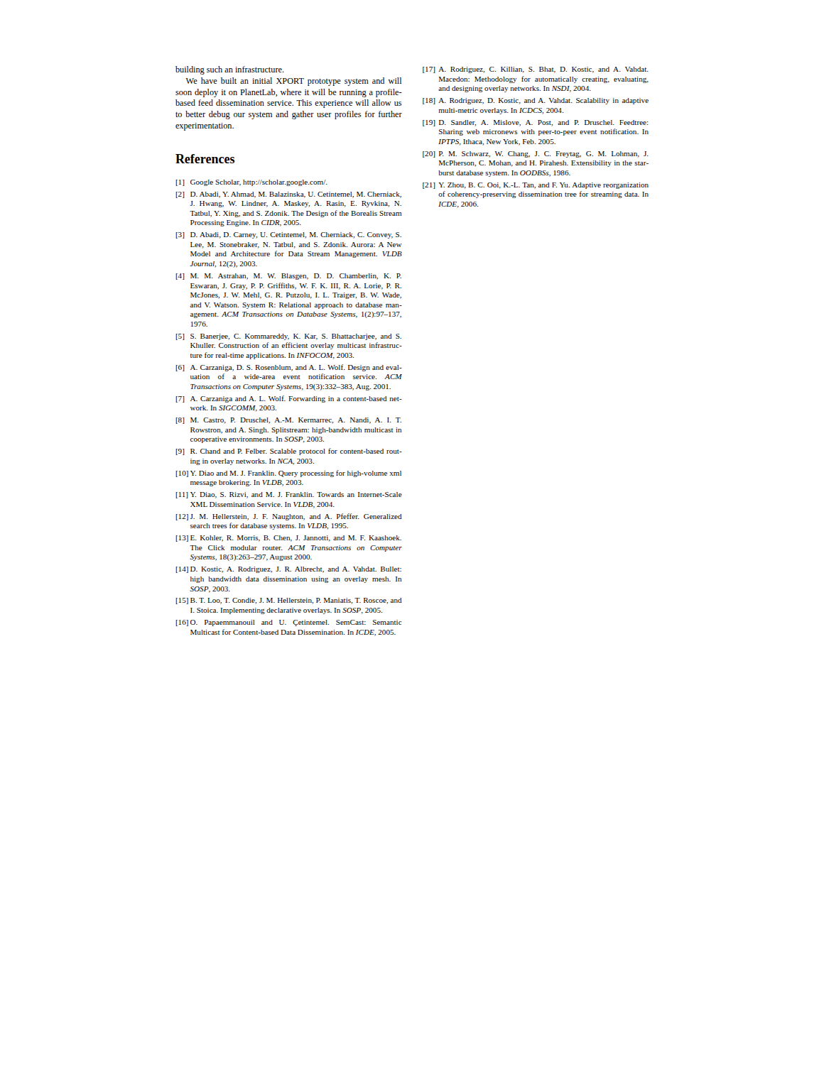building such an infrastructure.
We have built an initial XPORT prototype system and will soon deploy it on PlanetLab, where it will be running a profile-based feed dissemination service. This experience will allow us to better debug our system and gather user profiles for further experimentation.
References
[1] Google Scholar, http://scholar.google.com/.
[2] D. Abadi, Y. Ahmad, M. Balazinska, U. Cetintemel, M. Cherniack, J. Hwang, W. Lindner, A. Maskey, A. Rasin, E. Ryvkina, N. Tatbul, Y. Xing, and S. Zdonik. The Design of the Borealis Stream Processing Engine. In CIDR, 2005.
[3] D. Abadi, D. Carney, U. Cetintemel, M. Cherniack, C. Convey, S. Lee, M. Stonebraker, N. Tatbul, and S. Zdonik. Aurora: A New Model and Architecture for Data Stream Management. VLDB Journal, 12(2), 2003.
[4] M. M. Astrahan, M. W. Blasgen, D. D. Chamberlin, K. P. Eswaran, J. Gray, P. P. Griffiths, W. F. K. III, R. A. Lorie, P. R. McJones, J. W. Mehl, G. R. Putzolu, I. L. Traiger, B. W. Wade, and V. Watson. System R: Relational approach to database management. ACM Transactions on Database Systems, 1(2):97–137, 1976.
[5] S. Banerjee, C. Kommareddy, K. Kar, S. Bhattacharjee, and S. Khuller. Construction of an efficient overlay multicast infrastructure for real-time applications. In INFOCOM, 2003.
[6] A. Carzaniga, D. S. Rosenblum, and A. L. Wolf. Design and evaluation of a wide-area event notification service. ACM Transactions on Computer Systems, 19(3):332–383, Aug. 2001.
[7] A. Carzaniga and A. L. Wolf. Forwarding in a content-based network. In SIGCOMM, 2003.
[8] M. Castro, P. Druschel, A.-M. Kermarrec, A. Nandi, A. I. T. Rowstron, and A. Singh. Splitstream: high-bandwidth multicast in cooperative environments. In SOSP, 2003.
[9] R. Chand and P. Felber. Scalable protocol for content-based routing in overlay networks. In NCA, 2003.
[10] Y. Diao and M. J. Franklin. Query processing for high-volume xml message brokering. In VLDB, 2003.
[11] Y. Diao, S. Rizvi, and M. J. Franklin. Towards an Internet-Scale XML Dissemination Service. In VLDB, 2004.
[12] J. M. Hellerstein, J. F. Naughton, and A. Pfeffer. Generalized search trees for database systems. In VLDB, 1995.
[13] E. Kohler, R. Morris, B. Chen, J. Jannotti, and M. F. Kaashoek. The Click modular router. ACM Transactions on Computer Systems, 18(3):263–297, August 2000.
[14] D. Kostic, A. Rodriguez, J. R. Albrecht, and A. Vahdat. Bullet: high bandwidth data dissemination using an overlay mesh. In SOSP, 2003.
[15] B. T. Loo, T. Condie, J. M. Hellerstein, P. Maniatis, T. Roscoe, and I. Stoica. Implementing declarative overlays. In SOSP, 2005.
[16] O. Papaemmanouil and U. Çetintemel. SemCast: Semantic Multicast for Content-based Data Dissemination. In ICDE, 2005.
[17] A. Rodriguez, C. Killian, S. Bhat, D. Kostic, and A. Vahdat. Macedon: Methodology for automatically creating, evaluating, and designing overlay networks. In NSDI, 2004.
[18] A. Rodriguez, D. Kostic, and A. Vahdat. Scalability in adaptive multi-metric overlays. In ICDCS, 2004.
[19] D. Sandler, A. Mislove, A. Post, and P. Druschel. Feedtree: Sharing web micronews with peer-to-peer event notification. In IPTPS, Ithaca, New York, Feb. 2005.
[20] P. M. Schwarz, W. Chang, J. C. Freytag, G. M. Lohman, J. McPherson, C. Mohan, and H. Pirahesh. Extensibility in the starburst database system. In OODBSs, 1986.
[21] Y. Zhou, B. C. Ooi, K.-L. Tan, and F. Yu. Adaptive reorganization of coherency-preserving dissemination tree for streaming data. In ICDE, 2006.